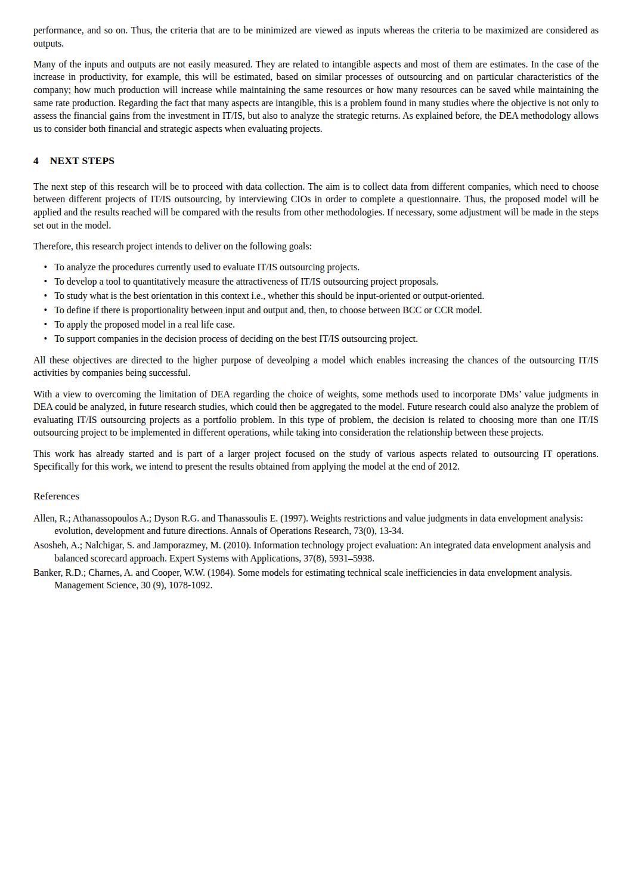performance, and so on. Thus, the criteria that are to be minimized are viewed as inputs whereas the criteria to be maximized are considered as outputs.
Many of the inputs and outputs are not easily measured. They are related to intangible aspects and most of them are estimates. In the case of the increase in productivity, for example, this will be estimated, based on similar processes of outsourcing and on particular characteristics of the company; how much production will increase while maintaining the same resources or how many resources can be saved while maintaining the same rate production. Regarding the fact that many aspects are intangible, this is a problem found in many studies where the objective is not only to assess the financial gains from the investment in IT/IS, but also to analyze the strategic returns. As explained before, the DEA methodology allows us to consider both financial and strategic aspects when evaluating projects.
4 NEXT STEPS
The next step of this research will be to proceed with data collection. The aim is to collect data from different companies, which need to choose between different projects of IT/IS outsourcing, by interviewing CIOs in order to complete a questionnaire. Thus, the proposed model will be applied and the results reached will be compared with the results from other methodologies. If necessary, some adjustment will be made in the steps set out in the model.
Therefore, this research project intends to deliver on the following goals:
To analyze the procedures currently used to evaluate IT/IS outsourcing projects.
To develop a tool to quantitatively measure the attractiveness of IT/IS outsourcing project proposals.
To study what is the best orientation in this context i.e., whether this should be input-oriented or output-oriented.
To define if there is proportionality between input and output and, then, to choose between BCC or CCR model.
To apply the proposed model in a real life case.
To support companies in the decision process of deciding on the best IT/IS outsourcing project.
All these objectives are directed to the higher purpose of deveolping a model which enables increasing the chances of the outsourcing IT/IS activities by companies being successful.
With a view to overcoming the limitation of DEA regarding the choice of weights, some methods used to incorporate DMs’ value judgments in DEA could be analyzed, in future research studies, which could then be aggregated to the model. Future research could also analyze the problem of evaluating IT/IS outsourcing projects as a portfolio problem. In this type of problem, the decision is related to choosing more than one IT/IS outsourcing project to be implemented in different operations, while taking into consideration the relationship between these projects.
This work has already started and is part of a larger project focused on the study of various aspects related to outsourcing IT operations. Specifically for this work, we intend to present the results obtained from applying the model at the end of 2012.
References
Allen, R.; Athanassopoulos A.; Dyson R.G. and Thanassoulis E. (1997). Weights restrictions and value judgments in data envelopment analysis: evolution, development and future directions. Annals of Operations Research, 73(0), 13-34.
Asosheh, A.; Nalchigar, S. and Jamporazmey, M. (2010). Information technology project evaluation: An integrated data envelopment analysis and balanced scorecard approach. Expert Systems with Applications, 37(8), 5931–5938.
Banker, R.D.; Charnes, A. and Cooper, W.W. (1984). Some models for estimating technical scale inefficiencies in data envelopment analysis. Management Science, 30 (9), 1078-1092.